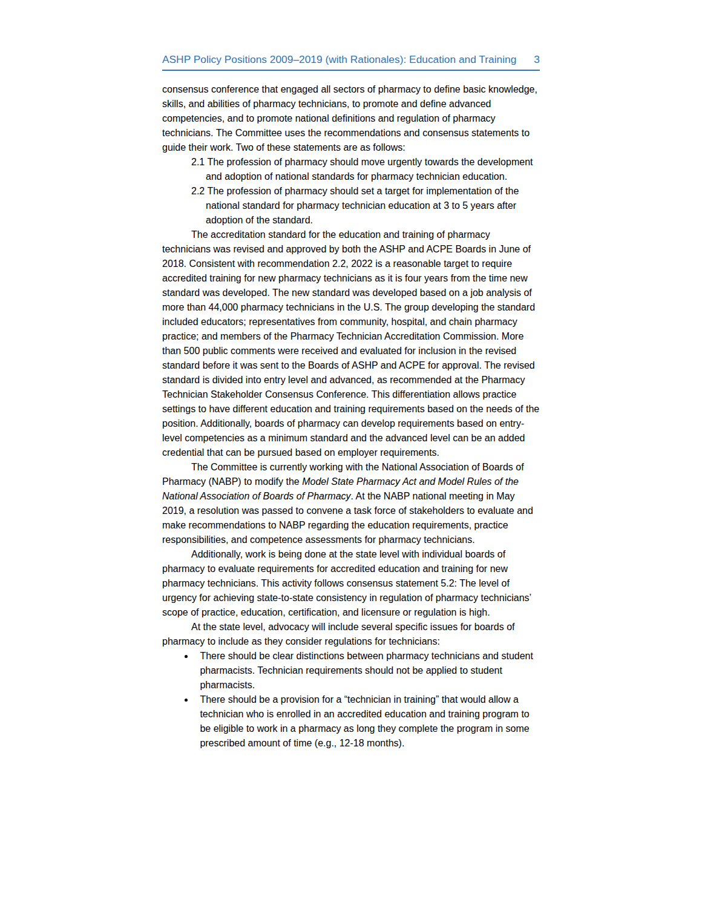ASHP Policy Positions 2009–2019 (with Rationales): Education and Training
3
consensus conference that engaged all sectors of pharmacy to define basic knowledge, skills, and abilities of pharmacy technicians, to promote and define advanced competencies, and to promote national definitions and regulation of pharmacy technicians. The Committee uses the recommendations and consensus statements to guide their work. Two of these statements are as follows:
2.1 The profession of pharmacy should move urgently towards the development and adoption of national standards for pharmacy technician education.
2.2 The profession of pharmacy should set a target for implementation of the national standard for pharmacy technician education at 3 to 5 years after adoption of the standard.
The accreditation standard for the education and training of pharmacy technicians was revised and approved by both the ASHP and ACPE Boards in June of 2018. Consistent with recommendation 2.2, 2022 is a reasonable target to require accredited training for new pharmacy technicians as it is four years from the time new standard was developed. The new standard was developed based on a job analysis of more than 44,000 pharmacy technicians in the U.S. The group developing the standard included educators; representatives from community, hospital, and chain pharmacy practice; and members of the Pharmacy Technician Accreditation Commission. More than 500 public comments were received and evaluated for inclusion in the revised standard before it was sent to the Boards of ASHP and ACPE for approval. The revised standard is divided into entry level and advanced, as recommended at the Pharmacy Technician Stakeholder Consensus Conference. This differentiation allows practice settings to have different education and training requirements based on the needs of the position. Additionally, boards of pharmacy can develop requirements based on entry-level competencies as a minimum standard and the advanced level can be an added credential that can be pursued based on employer requirements.
The Committee is currently working with the National Association of Boards of Pharmacy (NABP) to modify the Model State Pharmacy Act and Model Rules of the National Association of Boards of Pharmacy. At the NABP national meeting in May 2019, a resolution was passed to convene a task force of stakeholders to evaluate and make recommendations to NABP regarding the education requirements, practice responsibilities, and competence assessments for pharmacy technicians.
Additionally, work is being done at the state level with individual boards of pharmacy to evaluate requirements for accredited education and training for new pharmacy technicians. This activity follows consensus statement 5.2: The level of urgency for achieving state-to-state consistency in regulation of pharmacy technicians’ scope of practice, education, certification, and licensure or regulation is high.
At the state level, advocacy will include several specific issues for boards of pharmacy to include as they consider regulations for technicians:
There should be clear distinctions between pharmacy technicians and student pharmacists. Technician requirements should not be applied to student pharmacists.
There should be a provision for a “technician in training” that would allow a technician who is enrolled in an accredited education and training program to be eligible to work in a pharmacy as long they complete the program in some prescribed amount of time (e.g., 12-18 months).